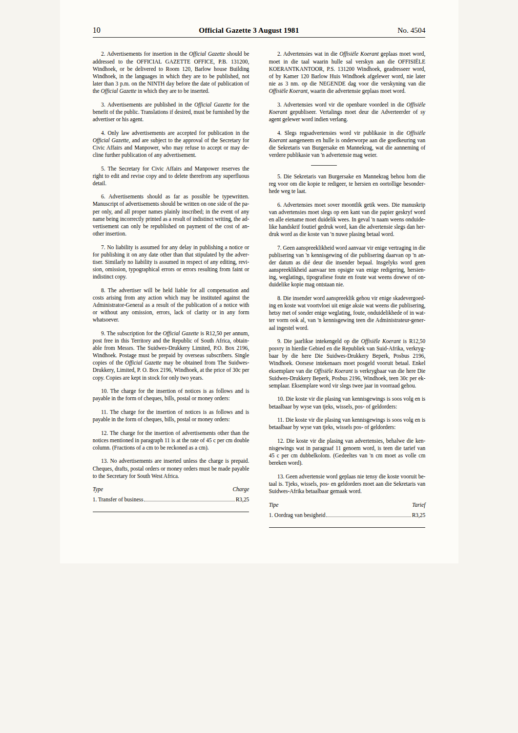10 Official Gazette 3 August 1981 No. 4504
2. Advertisements for insertion in the Official Gazette should be addressed to the OFFICIAL GAZETTE OFFICE, P.B. 131200, Windhoek, or be delivered to Room 120, Barlow house Building Windhoek, in the languages in which they are to be published, not later than 3 p.m. on the NINTH day before the date of publication of the Official Gazette in which they are to be inserted.
3. Advertisements are published in the Official Gazette for the benefit of the public. Translations if desired, must be furnished by the advertiser or his agent.
4. Only law advertisements are accepted for publication in the Official Gazette, and are subject to the approval of the Secretary for Civic Affairs and Manpower, who may refuse to accept or may decline further publication of any advertisement.
5. The Secretary for Civic Affairs and Manpower reserves the right to edit and revise copy and to delete therefrom any superfluous detail.
6. Advertisements should as far as possible be typewritten. Manuscript of advertisements should be written on one side of the paper only, and all proper names plainly inscribed; in the event of any name being incorrectly printed as a result of indistinct writing, the advertisement can only be republished on payment of the cost of another insertion.
7. No liability is assumed for any delay in publishing a notice or for publishing it on any date other than that stipulated by the advertiser. Similarly no liability is assumed in respect of any editing, revision, omission, typographical errors or errors resulting from faint or indistinct copy.
8. The advertiser will be held liable for all compensation and costs arising from any action which may be instituted against the Administrator-General as a result of the publication of a notice with or without any omission, errors, lack of clarity or in any form whatsoever.
9. The subscription for the Official Gazette is R12,50 per annum, post free in this Territory and the Republic of South Africa, obtainable from Messrs. The Suidwes-Drukkery Limited, P.O. Box 2196, Windhoek. Postage must be prepaid by overseas subscribers. Single copies of the Official Gazette may be obtained from The Suidwes-Drukkery, Limited, P. O. Box 2196, Windhoek, at the price of 30c per copy. Copies are kept in stock for only two years.
10. The charge for the insertion of notices is as follows and is payable in the form of cheques, bills, postal or money orders:
11. The charge for the insertion of notices is as follows and is payable in the form of cheques, bills, postal or money orders:
12. The charge for the insertion of advertisements other than the notices mentioned in paragraph 11 is at the rate of 45 c per cm double column. (Fractions of a cm to be reckoned as a cm).
13. No advertisements are inserted unless the charge is prepaid. Cheques, drafts, postal orders or money orders must be made payable to the Secretary for South West Africa.
Type Charge
1. Transfer of business R3,25
2. Advertensies wat in die Offisiële Koerant geplaas moet word, moet in die taal waarin hulle sal verskyn aan die OFFISIËLE KOERANTKANTOOR, P.S. 131200 Windhoek, geadresseer word, of by Kamer 120 Barlow Huis Windhoek afgelewer word, nie later nie as 3 nm. op die NEGENDE dag voor die verskyning van die Offisiële Koerant, waarin die advertensie geplaas moet word.
3. Advertensies word vir die openbare voordeel in die Offisiële Koerant gepubliseer. Vertalings moet deur die Adverteerder of sy agent gelewer word indien verlang.
4. Slegs regsadvertensies word vir publikasie in die Offisiële Koerant aangeneem en hulle is onderworpe aan die goedkeuring van die Sekretaris van Burgersake en Mannekrag, wat die aanneming of verdere publikasie van 'n advertensie mag weier.
5. Die Sekretaris van Burgersake en Mannekrag behou hom die reg voor om die kopie te redigeer, te hersien en oortollige besonderhede weg te laat.
6. Advertensies moet sover moontlik getik wees. Die manuskrip van advertensies moet slegs op een kant van die papier geskryf word en alle eiename moet duidelik wees. In geval 'n naam weens onduidelike handskrif foutief gedruk word, kan die advertensie slegs dan herdruk word as die koste van 'n nuwe plasing betaal word.
7. Geen aanspreeklikheid word aanvaar vir enige vertraging in die publisering van 'n kennisgewing of die publisering daarvan op 'n ander datum as dié deur die insender bepaal. Insgelyks word geen aanspreeklikheid aanvaar ten opsigte van enige redigering, hersiening, weglatings, tipografiese foute en foute wat weens dowwe of onduidelike kopie mag ontstaan nie.
8. Die insender word aanspreeklik gehou vir enige skadevergoeding en koste wat voortvloei uit enige aksie wat weens die publisering, hetsy met of sonder enige weglating, foute, onduidelikhede of in watter vorm ook al, van 'n kennisgewing teen die Administrateur-generaal ingestel word.
9. Die jaarlikse intekengeld op die Offisiële Koerant is R12,50 posvry in hierdie Gebied en die Republiek van Suid-Afrika, verkrygbaar by die here Die Suidwes-Drukkery Beperk, Posbus 2196, Windhoek. Oorsese intekenaars moet posgeld vooruit betaal. Enkel eksemplare van die Offisiële Koerant is verkrygbaar van die here Die Suidwes-Drukkery Beperk, Posbus 2196, Windhoek, teen 30c per eksemplaar. Eksemplare word vir slegs twee jaar in voorraad gehou.
10. Die koste vir die plasing van kennisgewings is soos volg en is betaalbaar by wyse van tjeks, wissels, pos- of geldorders:
11. Die koste vir die plasing van kennisgewings is soos volg en is betaalbaar by wyse van tjeks, wissels pos- of geldorders:
12. Die koste vir die plasing van advertensies, behalwe die kennisgewings wat in paragraaf 11 genoem word, is teen die tarief van 45 c per cm dubbelkolom. (Gedeeltes van 'n cm moet as volle cm bereken word).
13. Geen advertensie word geplaas nie tensy die koste vooruit betaal is. Tjeks, wissels, pos- en geldorders moet aan die Sekretaris van Suidwes-Afrika betaalbaar gemaak word.
Tipe Tarief
1. Oordrag van besigheid R3,25